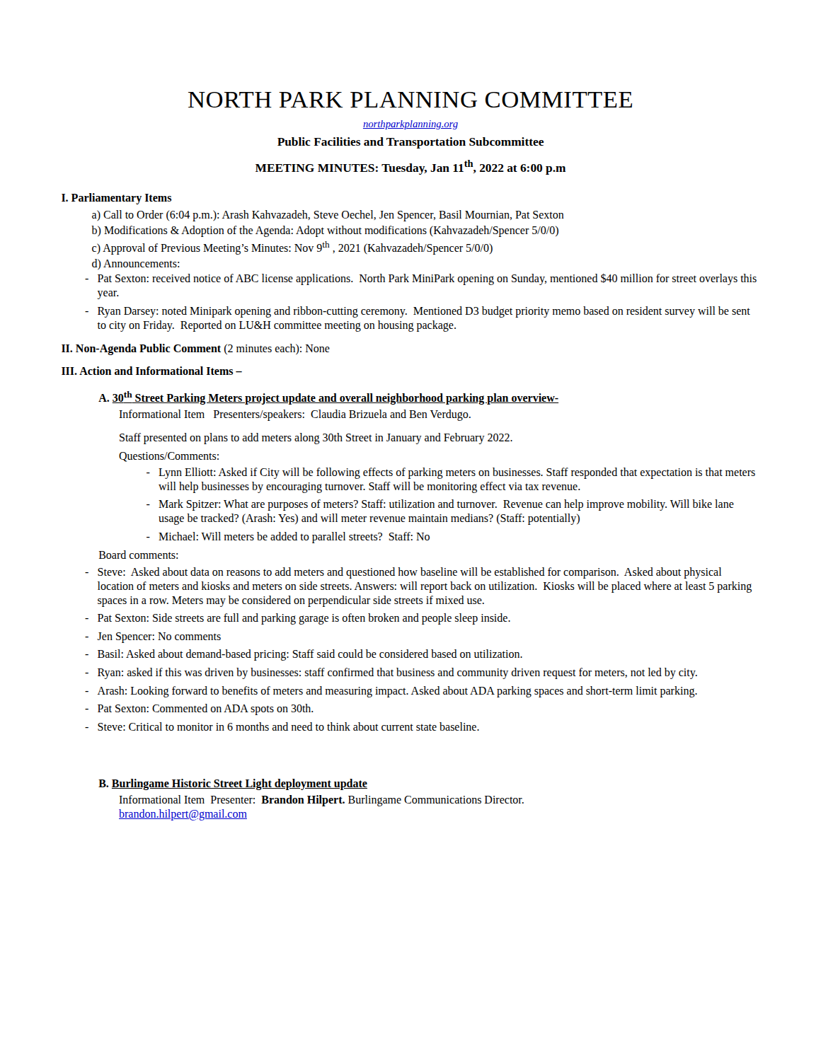NORTH PARK PLANNING COMMITTEE
northparkplanning.org
Public Facilities and Transportation Subcommittee
MEETING MINUTES: Tuesday, Jan 11th, 2022 at 6:00 p.m
I. Parliamentary Items
a) Call to Order (6:04 p.m.): Arash Kahvazadeh, Steve Oechel, Jen Spencer, Basil Mournian, Pat Sexton
b) Modifications & Adoption of the Agenda: Adopt without modifications (Kahvazadeh/Spencer 5/0/0)
c) Approval of Previous Meeting’s Minutes: Nov 9th , 2021 (Kahvazadeh/Spencer 5/0/0)
d) Announcements:
Pat Sexton: received notice of ABC license applications. North Park MiniPark opening on Sunday, mentioned $40 million for street overlays this year.
Ryan Darsey: noted Minipark opening and ribbon-cutting ceremony. Mentioned D3 budget priority memo based on resident survey will be sent to city on Friday. Reported on LU&H committee meeting on housing package.
II. Non-Agenda Public Comment (2 minutes each): None
III. Action and Informational Items –
A. 30th Street Parking Meters project update and overall neighborhood parking plan overview-
Informational Item Presenters/speakers: Claudia Brizuela and Ben Verdugo.
Staff presented on plans to add meters along 30th Street in January and February 2022.
Questions/Comments:
Lynn Elliott: Asked if City will be following effects of parking meters on businesses. Staff responded that expectation is that meters will help businesses by encouraging turnover. Staff will be monitoring effect via tax revenue.
Mark Spitzer: What are purposes of meters? Staff: utilization and turnover. Revenue can help improve mobility. Will bike lane usage be tracked? (Arash: Yes) and will meter revenue maintain medians? (Staff: potentially)
Michael: Will meters be added to parallel streets? Staff: No
Board comments:
Steve: Asked about data on reasons to add meters and questioned how baseline will be established for comparison. Asked about physical location of meters and kiosks and meters on side streets. Answers: will report back on utilization. Kiosks will be placed where at least 5 parking spaces in a row. Meters may be considered on perpendicular side streets if mixed use.
Pat Sexton: Side streets are full and parking garage is often broken and people sleep inside.
Jen Spencer: No comments
Basil: Asked about demand-based pricing: Staff said could be considered based on utilization.
Ryan: asked if this was driven by businesses: staff confirmed that business and community driven request for meters, not led by city.
Arash: Looking forward to benefits of meters and measuring impact. Asked about ADA parking spaces and short-term limit parking.
Pat Sexton: Commented on ADA spots on 30th.
Steve: Critical to monitor in 6 months and need to think about current state baseline.
B. Burlingame Historic Street Light deployment update
Informational Item Presenter: Brandon Hilpert. Burlingame Communications Director.
brandon.hilpert@gmail.com